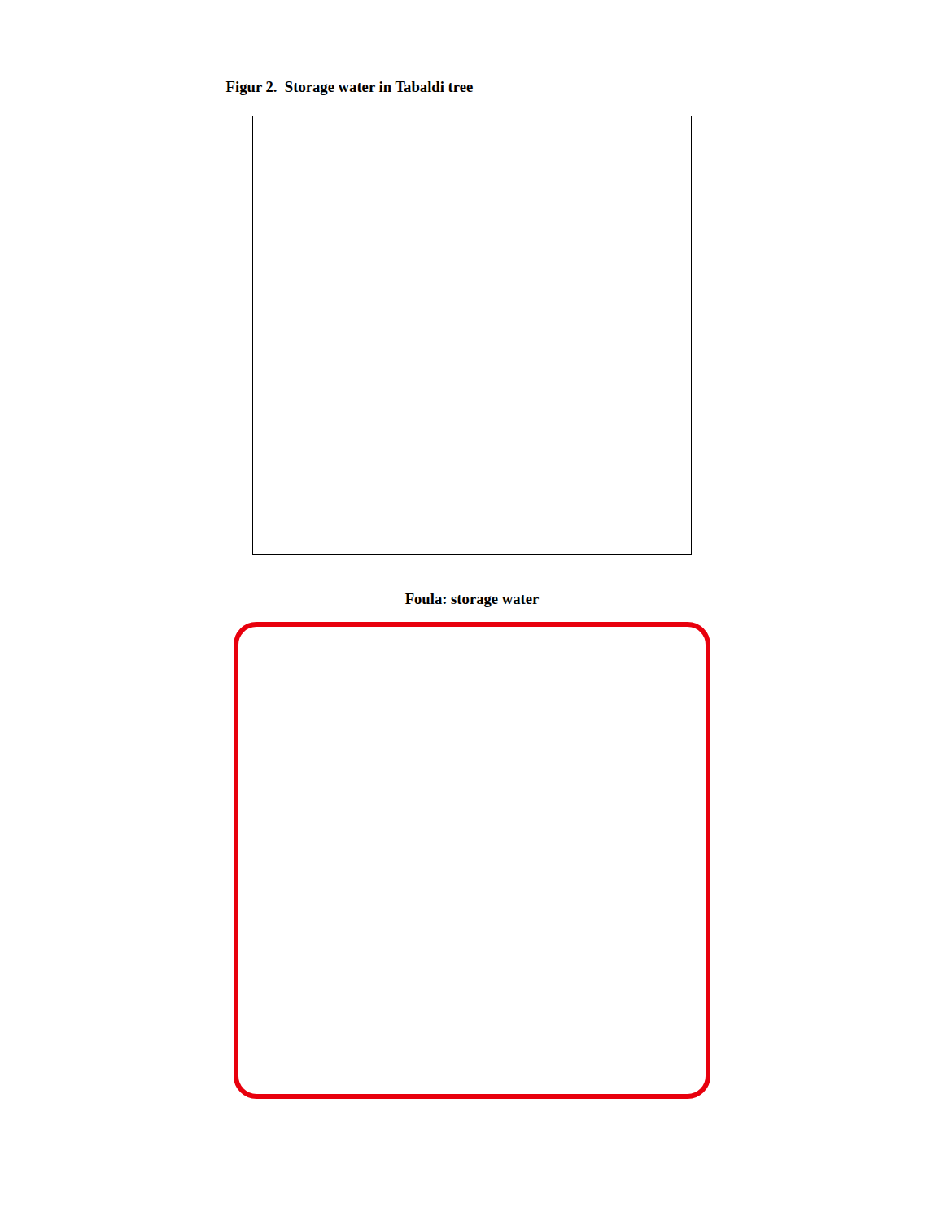Figur 2. Storage water in Tabaldi tree
Foula: storage water